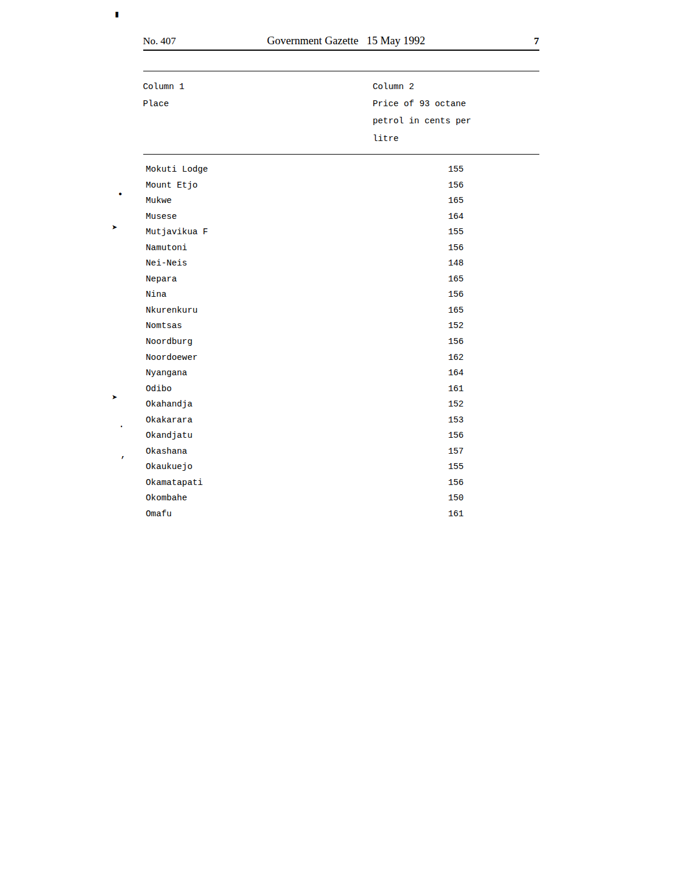▮ • ➤ ➤ · ’
No. 407
Government Gazette 15 May 1992
7
| Column 1 Place | Column 2 Price of 93 octane petrol in cents per litre |
| Mokuti Lodge | 155 |
| Mount Etjo | 156 |
| Mukwe | 165 |
| Musese | 164 |
| Mutjavikua F | 155 |
| Namutoni | 156 |
| Nei-Neis | 148 |
| Nepara | 165 |
| Nina | 156 |
| Nkurenkuru | 165 |
| Nomtsas | 152 |
| Noordburg | 156 |
| Noordoewer | 162 |
| Nyangana | 164 |
| Odibo | 161 |
| Okahandja | 152 |
| Okakarara | 153 |
| Okandjatu | 156 |
| Okashana | 157 |
| Okaukuejo | 155 |
| Okamatapati | 156 |
| Okombahe | 150 |
| Omafu | 161 |